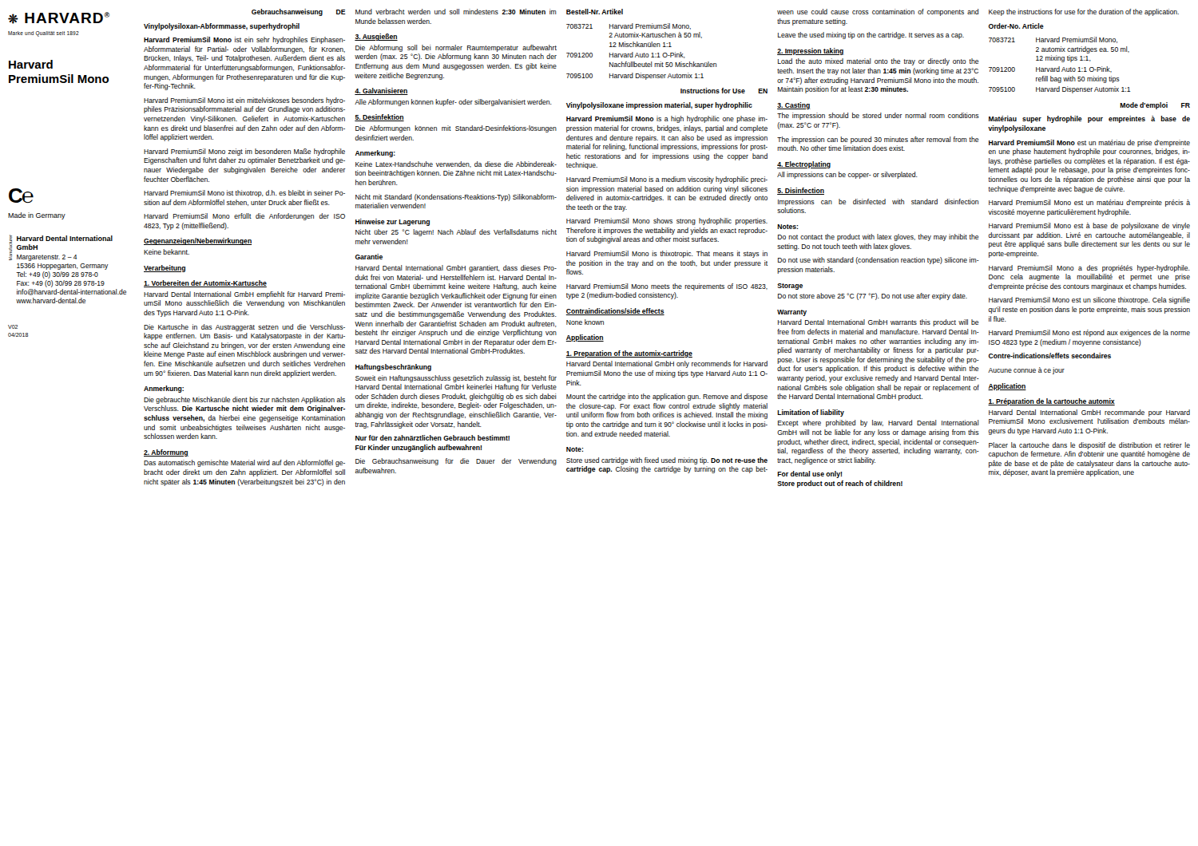❊ HARVARD®
Marke und Qualität seit 1892
Harvard
PremiumSil Mono
C℮
Made in Germany
Manufacturer
Harvard Dental International GmbH
Margaretenstr. 2 – 4
15366 Hoppegarten, Germany
Tel: +49 (0) 30/99 28 978-0
Fax: +49 (0) 30/99 28 978-19
info@harvard-dental-international.de
www.harvard-dental.de
V02
04/2018
Gebrauchsanweisung DE
Vinylpolysiloxan-Abformmasse, superhydrophil
Harvard PremiumSil Mono ist ein sehr hydrophiles Einphasen-Abformmaterial für Partial- oder Vollabformungen, für Kronen, Brücken, Inlays, Teil- und Totalprothesen. Außerdem dient es als Abformmaterial für Unterfütterungsabformungen, Funktionsabformungen, Abformungen für Prothesenreparaturen und für die Kupfer-Ring-Technik.
Harvard PremiumSil Mono ist ein mittelviskoses besonders hydrophiles Präzisionsabformmaterial auf der Grundlage von additionsvernetzenden Vinyl-Silikonen. Geliefert in Automix-Kartuschen kann es direkt und blasenfrei auf den Zahn oder auf den Abformlöffel appliziert werden.
Harvard PremiumSil Mono zeigt im besonderen Maße hydrophile Eigenschaften und führt daher zu optimaler Benetzbarkeit und genauer Wiedergabe der subgingivalen Bereiche oder anderer feuchter Oberflächen.
Harvard PremiumSil Mono ist thixotrop, d.h. es bleibt in seiner Position auf dem Abformlöffel stehen, unter Druck aber fließt es.
Harvard PremiumSil Mono erfüllt die Anforderungen der ISO 4823, Typ 2 (mittelfließend).
Gegenanzeigen/Nebenwirkungen
Keine bekannt.
Verarbeitung
1. Vorbereiten der Automix-Kartusche
Harvard Dental International GmbH empfiehlt für Harvard PremiumSil Mono ausschließlich die Verwendung von Mischkanülen des Typs Harvard Auto 1:1 O-Pink.
Die Kartusche in das Austraggerät setzen und die Verschlusskappe entfernen. Um Basis- und Katalysatorpaste in der Kartusche auf Gleichstand zu bringen, vor der ersten Anwendung eine kleine Menge Paste auf einen Mischblock ausbringen und verwerfen. Eine Mischkanüle aufsetzen und durch seitliches Verdrehen um 90° fixieren. Das Material kann nun direkt appliziert werden.
Anmerkung:
Die gebrauchte Mischkanüle dient bis zur nächsten Applikation als Verschluss. Die Kartusche nicht wieder mit dem Originalverschluss versehen, da hierbei eine gegenseitige Kontamination und somit unbeabsichtigtes teilweises Aushärten nicht ausgeschlossen werden kann.
2. Abformung
Das automatisch gemischte Material wird auf den Abformlöffel gebracht oder direkt um den Zahn appliziert. Der Abformlöffel soll nicht später als 1:45 Minuten (Verarbeitungszeit bei 23°C) in den Mund verbracht werden und soll mindestens 2:30 Minuten im Munde belassen werden.
3. Ausgießen
Die Abformung soll bei normaler Raumtemperatur aufbewahrt werden (max. 25 °C). Die Abformung kann 30 Minuten nach der Entfernung aus dem Mund ausgegossen werden. Es gibt keine weitere zeitliche Begrenzung.
4. Galvanisieren
Alle Abformungen können kupfer- oder silbergalvanisiert werden.
5. Desinfektion
Die Abformungen können mit Standard-Desinfektions-lösungen desinfiziert werden.
Anmerkung:
Keine Latex-Handschuhe verwenden, da diese die Abbindereaktion beeinträchtigen können. Die Zähne nicht mit Latex-Handschuhen berühren.
Nicht mit Standard (Kondensations-Reaktions-Typ) Silikonabformmaterialien verwenden!
Hinweise zur Lagerung
Nicht über 25 °C lagern! Nach Ablauf des Verfallsdatums nicht mehr verwenden!
Garantie
Harvard Dental International GmbH garantiert, dass dieses Produkt frei von Material- und Herstellfehlern ist. Harvard Dental International GmbH übernimmt keine weitere Haftung, auch keine implizite Garantie bezüglich Verkäuflichkeit oder Eignung für einen bestimmten Zweck. Der Anwender ist verantwortlich für den Einsatz und die bestimmungsgemäße Verwendung des Produktes. Wenn innerhalb der Garantiefrist Schäden am Produkt auftreten, besteht Ihr einziger Anspruch und die einzige Verpflichtung von Harvard Dental International GmbH in der Reparatur oder dem Ersatz des Harvard Dental International GmbH-Produktes.
Haftungsbeschränkung
Soweit ein Haftungsausschluss gesetzlich zulässig ist, besteht für Harvard Dental International GmbH keinerlei Haftung für Verluste oder Schäden durch dieses Produkt, gleichgültig ob es sich dabei um direkte, indirekte, besondere, Begleit- oder Folgeschäden, unabhängig von der Rechtsgrundlage, einschließlich Garantie, Vertrag, Fahrlässigkeit oder Vorsatz, handelt.
Nur für den zahnärztlichen Gebrauch bestimmt!
Für Kinder unzugänglich aufbewahren!
Die Gebrauchsanweisung für die Dauer der Verwendung aufbewahren.
Bestell-Nr. Artikel
| 7083721 | Harvard PremiumSil Mono, 2 Automix-Kartuschen à 50 ml, 12 Mischkanülen 1:1 |
| 7091200 | Harvard Auto 1:1 O-Pink, Nachfüllbeutel mit 50 Mischkanülen |
| 7095100 | Harvard Dispenser Automix 1:1 |
Instructions for Use EN
Vinylpolysiloxane impression material, super hydrophilic
Harvard PremiumSil Mono is a high hydrophilic one phase impression material for crowns, bridges, inlays, partial and complete dentures and denture repairs. It can also be used as impression material for relining, functional impressions, impressions for prosthetic restorations and for impressions using the copper band technique.
Harvard PremiumSil Mono is a medium viscosity hydrophilic precision impression material based on addition curing vinyl silicones delivered in automix-cartridges. It can be extruded directly onto the teeth or the tray.
Harvard PremiumSil Mono shows strong hydrophilic properties. Therefore it improves the wettability and yields an exact reproduction of subgingival areas and other moist surfaces.
Harvard PremiumSil Mono is thixotropic. That means it stays in the position in the tray and on the tooth, but under pressure it flows.
Harvard PremiumSil Mono meets the requirements of ISO 4823, type 2 (medium-bodied consistency).
Contraindications/side effects
None known
Application
1. Preparation of the automix-cartridge
Harvard Dental International GmbH only recommends for Harvard PremiumSil Mono the use of mixing tips type Harvard Auto 1:1 O-Pink.
Mount the cartridge into the application gun. Remove and dispose the closure-cap. For exact flow control extrude slightly material until uniform flow from both orifices is achieved. Install the mixing tip onto the cartridge and turn it 90° clockwise until it locks in position. and extrude needed material.
Note:
Store used cartridge with fixed used mixing tip. Do not re-use the cartridge cap. Closing the cartridge by turning on the cap between use could cause cross contamination of components and thus premature setting.
Leave the used mixing tip on the cartridge. It serves as a cap.
2. Impression taking
Load the auto mixed material onto the tray or directly onto the teeth. Insert the tray not later than 1:45 min (working time at 23°C or 74°F) after extruding Harvard PremiumSil Mono into the mouth. Maintain position for at least 2:30 minutes.
3. Casting
The impression should be stored under normal room conditions (max. 25°C or 77°F).
The impression can be poured 30 minutes after removal from the mouth. No other time limitation does exist.
4. Electroplating
All impressions can be copper- or silverplated.
5. Disinfection
Impressions can be disinfected with standard disinfection solutions.
Notes:
Do not contact the product with latex gloves, they may inhibit the setting. Do not touch teeth with latex gloves.
Do not use with standard (condensation reaction type) silicone impression materials.
Storage
Do not store above 25 °C (77 °F). Do not use after expiry date.
Warranty
Harvard Dental International GmbH warrants this product will be free from defects in material and manufacture. Harvard Dental International GmbH makes no other warranties including any implied warranty of merchantability or fitness for a particular purpose. User is responsible for determining the suitability of the product for user's application. If this product is defective within the warranty period, your exclusive remedy and Harvard Dental International GmbHs sole obligation shall be repair or replacement of the Harvard Dental International GmbH product.
Limitation of liability
Except where prohibited by law, Harvard Dental International GmbH will not be liable for any loss or damage arising from this product, whether direct, indirect, special, incidental or consequential, regardless of the theory asserted, including warranty, contract, negligence or strict liability.
For dental use only!
Store product out of reach of children!
Keep the instructions for use for the duration of the application.
Order-No. Article
| 7083721 | Harvard PremiumSil Mono, 2 automix cartridges ea. 50 ml, 12 mixing tips 1:1, |
| 7091200 | Harvard Auto 1:1 O-Pink, refill bag with 50 mixing tips |
| 7095100 | Harvard Dispenser Automix 1:1 |
Mode d'emploi FR
Matériau super hydrophile pour empreintes à base de vinylpolysiloxane
Harvard PremiumSil Mono est un matériau de prise d'empreinte en une phase hautement hydrophile pour couronnes, bridges, inlays, prothèse partielles ou complètes et la réparation. Il est également adapté pour le rebasage, pour la prise d'empreintes fonctionnelles ou lors de la réparation de prothèse ainsi que pour la technique d'empreinte avec bague de cuivre.
Harvard PremiumSil Mono est un matériau d'empreinte précis à viscosité moyenne particulièrement hydrophile.
Harvard PremiumSil Mono est à base de polysiloxane de vinyle durcissant par addition. Livré en cartouche automélangeable, il peut être appliqué sans bulle directement sur les dents ou sur le porte-empreinte.
Harvard PremiumSil Mono a des propriétés hyper-hydrophile. Donc cela augmente la mouillabilité et permet une prise d'empreinte précise des contours marginaux et champs humides.
Harvard PremiumSil Mono est un silicone thixotrope. Cela signifie qu'il reste en position dans le porte empreinte, mais sous pression il flue.
Harvard PremiumSil Mono est répond aux exigences de la norme ISO 4823 type 2 (medium / moyenne consistance)
Contre-indications/effets secondaires
Aucune connue à ce jour
Application
1. Préparation de la cartouche automix
Harvard Dental International GmbH recommande pour Harvard PremiumSil Mono exclusivement l'utilisation d'embouts mélangeurs du type Harvard Auto 1:1 O-Pink.
Placer la cartouche dans le dispositif de distribution et retirer le capuchon de fermeture. Afin d'obtenir une quantité homogène de pâte de base et de pâte de catalysateur dans la cartouche automix, déposer, avant la première application, une